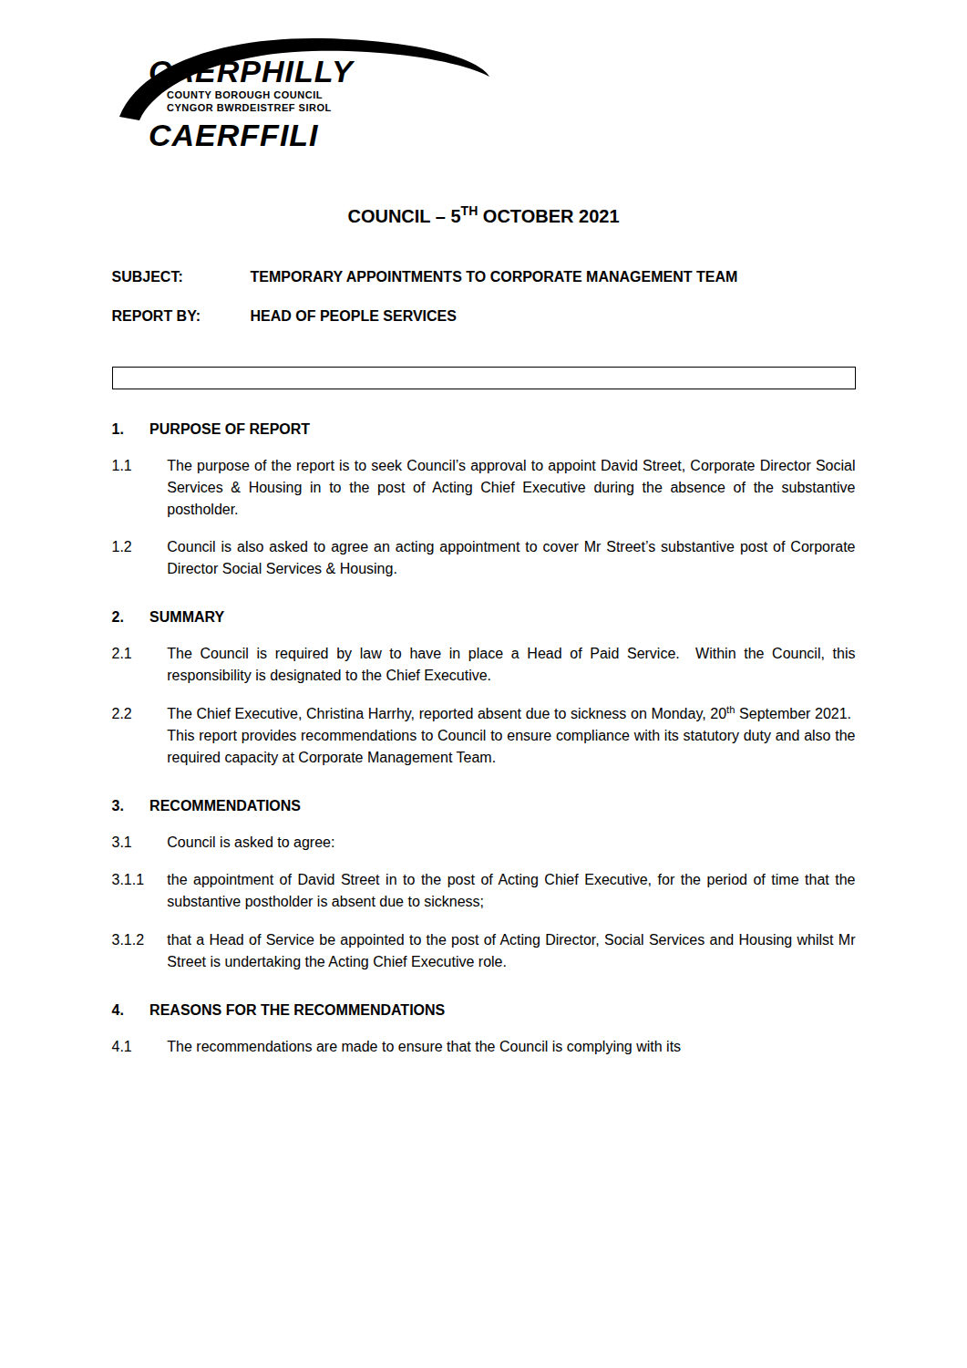CAERPHILLY COUNTY BOROUGH COUNCIL CYNGOR BWRDEISTREF SIROL CAERFFILI
COUNCIL – 5TH OCTOBER 2021
| SUBJECT: | TEMPORARY APPOINTMENTS TO CORPORATE MANAGEMENT TEAM |
| REPORT BY: | HEAD OF PEOPLE SERVICES |
1. PURPOSE OF REPORT
1.1
The purpose of the report is to seek Council’s approval to appoint David Street, Corporate Director Social Services & Housing in to the post of Acting Chief Executive during the absence of the substantive postholder.
1.2
Council is also asked to agree an acting appointment to cover Mr Street’s substantive post of Corporate Director Social Services & Housing.
2. SUMMARY
2.1
The Council is required by law to have in place a Head of Paid Service. Within the Council, this responsibility is designated to the Chief Executive.
2.2
The Chief Executive, Christina Harrhy, reported absent due to sickness on Monday, 20th September 2021. This report provides recommendations to Council to ensure compliance with its statutory duty and also the required capacity at Corporate Management Team.
3. RECOMMENDATIONS
3.1
Council is asked to agree:
3.1.1
the appointment of David Street in to the post of Acting Chief Executive, for the period of time that the substantive postholder is absent due to sickness;
3.1.2
that a Head of Service be appointed to the post of Acting Director, Social Services and Housing whilst Mr Street is undertaking the Acting Chief Executive role.
4. REASONS FOR THE RECOMMENDATIONS
4.1
The recommendations are made to ensure that the Council is complying with its